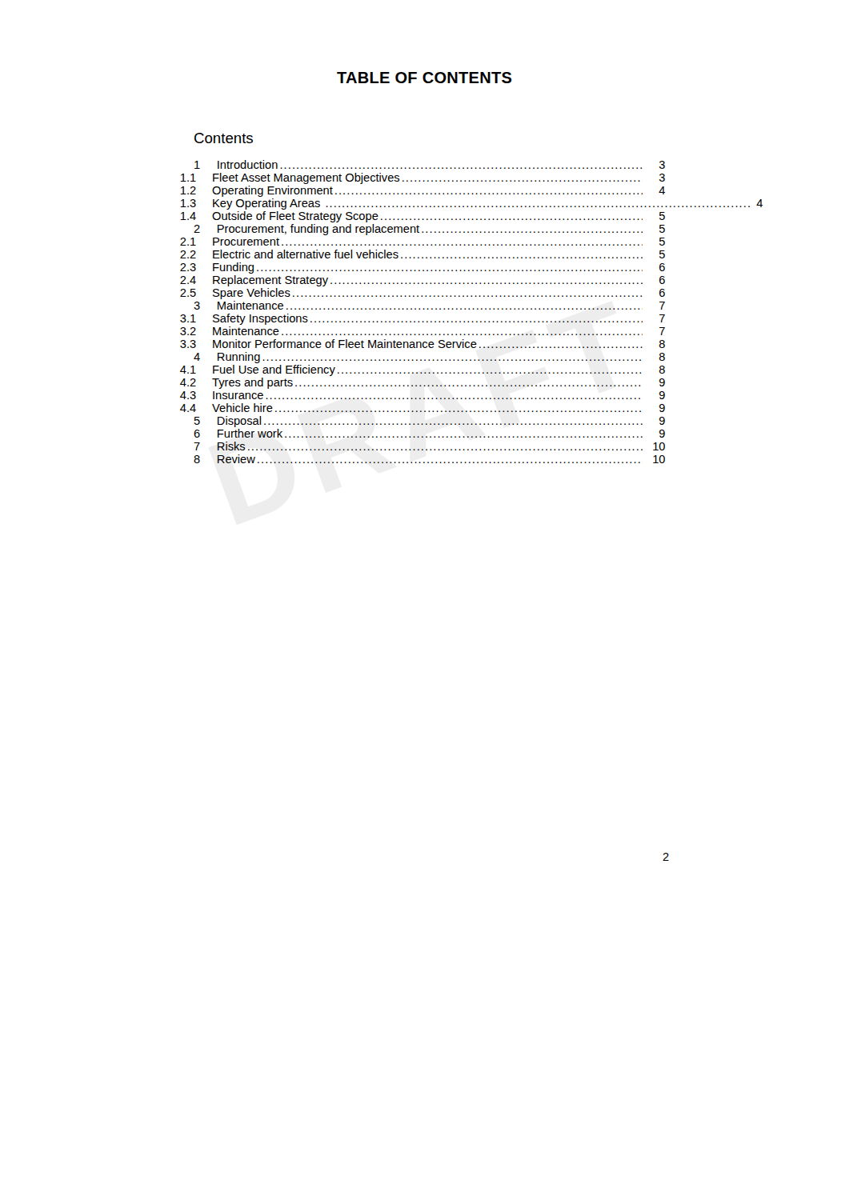DRAFT
TABLE OF CONTENTS
Contents
1 Introduction .................................................................................................................................. 3
1.1 Fleet Asset Management Objectives ..................................................................................... 3
1.2 Operating Environment ..................................................................................................... 4
1.3 Key Operating Areas ....................................................................................................... 4
1.4 Outside of Fleet Strategy Scope ............................................................................................. 5
2 Procurement, funding and replacement ......................................................................................... 5
2.1 Procurement ................................................................................................................. 5
2.2 Electric and alternative fuel vehicles ..................................................................................... 5
2.3 Funding ......................................................................................................................... 6
2.4 Replacement Strategy ....................................................................................................... 6
2.5 Spare Vehicles ............................................................................................................... 6
3 Maintenance ................................................................................................................................. 7
3.1 Safety Inspections ......................................................................................................... 7
3.2 Maintenance ................................................................................................................. 7
3.3 Monitor Performance of Fleet Maintenance Service ............................................................. 8
4 Running ......................................................................................................................................... 8
4.1 Fuel Use and Efficiency ..................................................................................................... 8
4.2 Tyres and parts ............................................................................................................. 9
4.3 Insurance ..................................................................................................................... 9
4.4 Vehicle hire ................................................................................................................... 9
5 Disposal ......................................................................................................................................... 9
6 Further work ................................................................................................................................. 9
7 Risks ................................................................................................................................................. 10
8 Review ............................................................................................................................................. 10
2